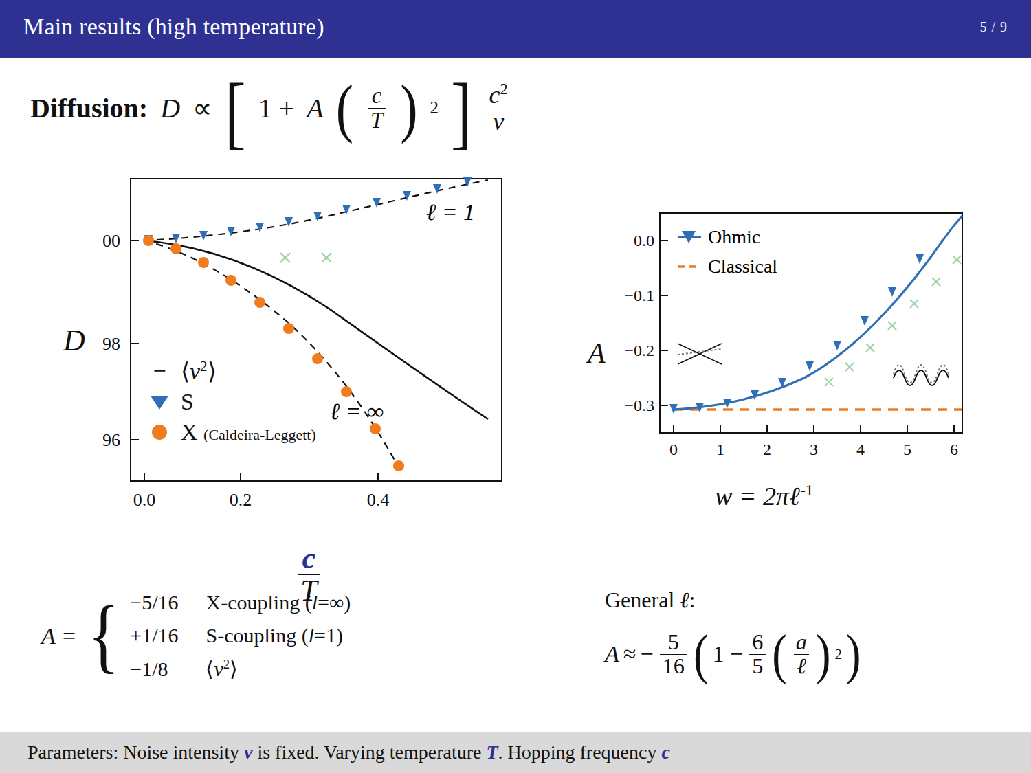Main results (high temperature)
5 / 9
Diffusion: D ∝ [ 1 + A ( cT )2 ] c2 ν
1.00 0.98 0.96 0.0 0.2 0.4 ℓ = 1 ℓ = ∞
D
c T
−⟨v2⟩
S
X (Caldeira-Leggett)
0.0 −0.1 −0.2 −0.3 0 1 2 3 4 5 6 Ohmic Classical
A
w = 2πℓ-1
A = {
−5/16
X-coupling (l=∞)
+1/16
S-coupling (l=1)
−1/8
⟨v2⟩
General ℓ:
A ≈ − 516 ( 1 − 65 ( aℓ )2 )
Parameters: Noise intensity ν is fixed. Varying temperature T. Hopping frequency c